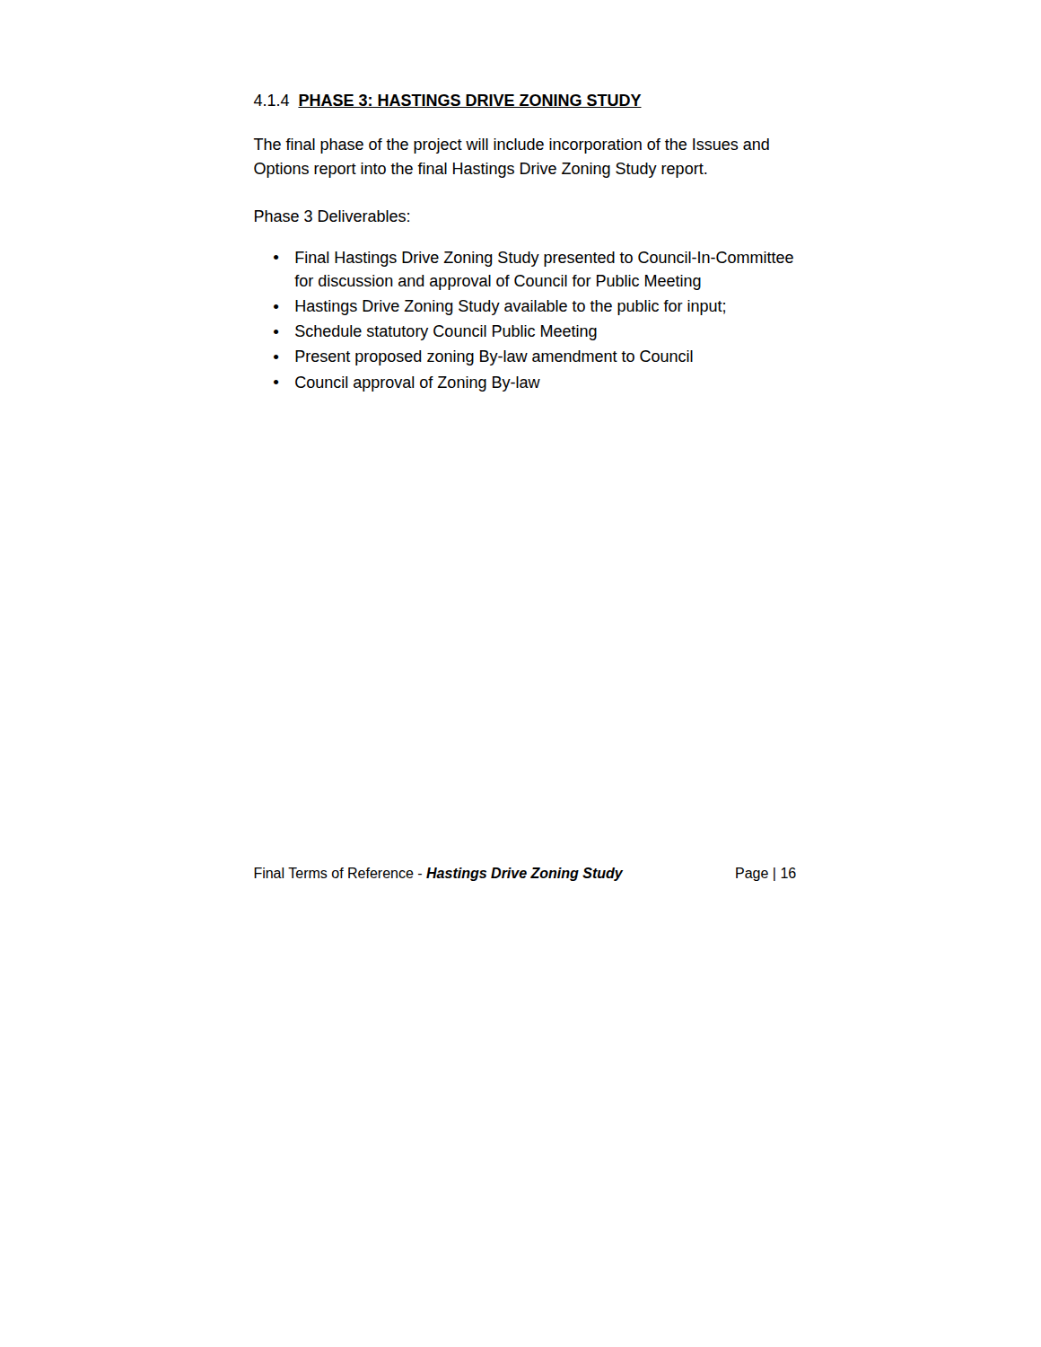4.1.4 PHASE 3: HASTINGS DRIVE ZONING STUDY
The final phase of the project will include incorporation of the Issues and Options report into the final Hastings Drive Zoning Study report.
Phase 3 Deliverables:
Final Hastings Drive Zoning Study presented to Council-In-Committee for discussion and approval of Council for Public Meeting
Hastings Drive Zoning Study available to the public for input;
Schedule statutory Council Public Meeting
Present proposed zoning By-law amendment to Council
Council approval of Zoning By-law
Final Terms of Reference - Hastings Drive Zoning Study
Page | 16